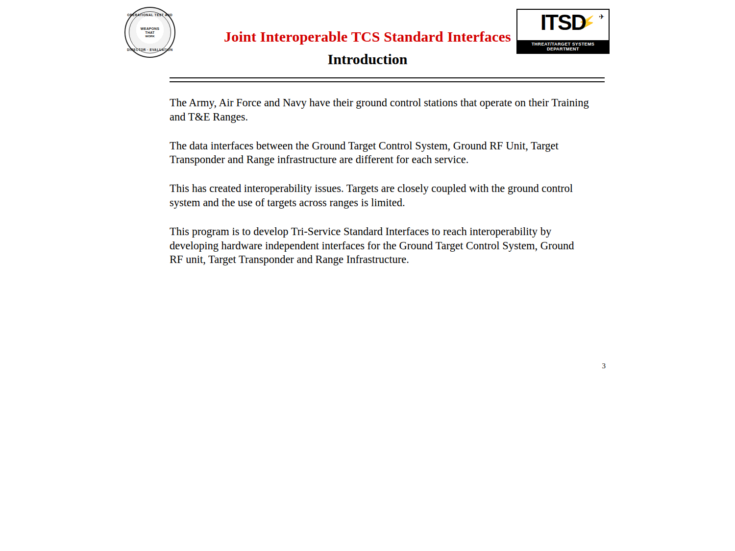OPERATIONAL TEST AND
WEAPONS THAT WORK
DIRECTOR · EVALUATION
✈
⚡
ITSD
THREAT/TARGET SYSTEMS DEPARTMENT
Joint Interoperable TCS Standard Interfaces
Introduction
The Army, Air Force and Navy have their ground control stations that operate on their Training and T&E Ranges.
The data interfaces between the Ground Target Control System, Ground RF Unit, Target Transponder and Range infrastructure are different for each service.
This has created interoperability issues. Targets are closely coupled with the ground control system and the use of targets across ranges is limited.
This program is to develop Tri-Service Standard Interfaces to reach interoperability by developing hardware independent interfaces for the Ground Target Control System, Ground RF unit, Target Transponder and Range Infrastructure.
3